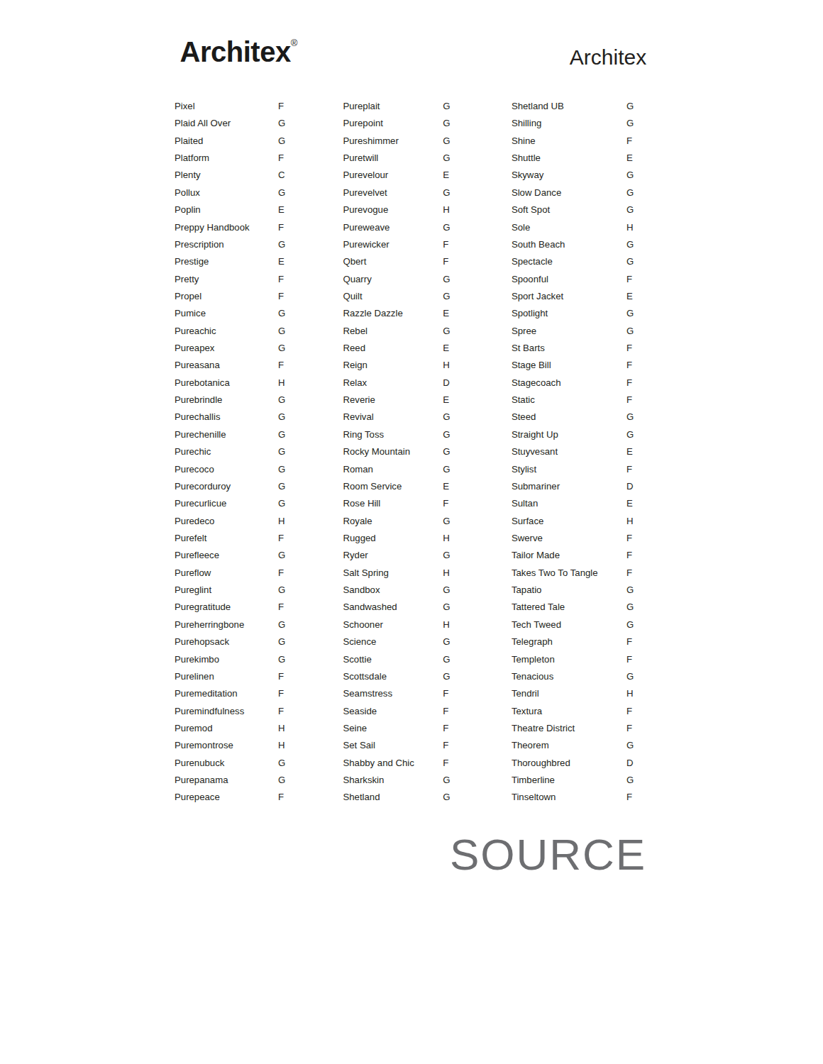Architex®
Architex
| Pixel | F |
| Plaid All Over | G |
| Plaited | G |
| Platform | F |
| Plenty | C |
| Pollux | G |
| Poplin | E |
| Preppy Handbook | F |
| Prescription | G |
| Prestige | E |
| Pretty | F |
| Propel | F |
| Pumice | G |
| Pureachic | G |
| Pureapex | G |
| Pureasana | F |
| Purebotanica | H |
| Purebrindle | G |
| Purechallis | G |
| Purechenille | G |
| Purechic | G |
| Purecoco | G |
| Purecorduroy | G |
| Purecurlicue | G |
| Puredeco | H |
| Purefelt | F |
| Purefleece | G |
| Pureflow | F |
| Pureglint | G |
| Puregratitude | F |
| Pureherringbone | G |
| Purehopsack | G |
| Purekimbo | G |
| Purelinen | F |
| Puremeditation | F |
| Puremindfulness | F |
| Puremod | H |
| Puremontrose | H |
| Purenubuck | G |
| Purepanama | G |
| Purepeace | F |
| Pureplait | G |
| Purepoint | G |
| Pureshimmer | G |
| Puretwill | G |
| Purevelour | E |
| Purevelvet | G |
| Purevogue | H |
| Pureweave | G |
| Purewicker | F |
| Qbert | F |
| Quarry | G |
| Quilt | G |
| Razzle Dazzle | E |
| Rebel | G |
| Reed | E |
| Reign | H |
| Relax | D |
| Reverie | E |
| Revival | G |
| Ring Toss | G |
| Rocky Mountain | G |
| Roman | G |
| Room Service | E |
| Rose Hill | F |
| Royale | G |
| Rugged | H |
| Ryder | G |
| Salt Spring | H |
| Sandbox | G |
| Sandwashed | G |
| Schooner | H |
| Science | G |
| Scottie | G |
| Scottsdale | G |
| Seamstress | F |
| Seaside | F |
| Seine | F |
| Set Sail | F |
| Shabby and Chic | F |
| Sharkskin | G |
| Shetland | G |
| Shetland UB | G |
| Shilling | G |
| Shine | F |
| Shuttle | E |
| Skyway | G |
| Slow Dance | G |
| Soft Spot | G |
| Sole | H |
| South Beach | G |
| Spectacle | G |
| Spoonful | F |
| Sport Jacket | E |
| Spotlight | G |
| Spree | G |
| St Barts | F |
| Stage Bill | F |
| Stagecoach | F |
| Static | F |
| Steed | G |
| Straight Up | G |
| Stuyvesant | E |
| Stylist | F |
| Submariner | D |
| Sultan | E |
| Surface | H |
| Swerve | F |
| Tailor Made | F |
| Takes Two To Tangle | F |
| Tapatio | G |
| Tattered Tale | G |
| Tech Tweed | G |
| Telegraph | F |
| Templeton | F |
| Tenacious | G |
| Tendril | H |
| Textura | F |
| Theatre District | F |
| Theorem | G |
| Thoroughbred | D |
| Timberline | G |
| Tinseltown | F |
SOURCE